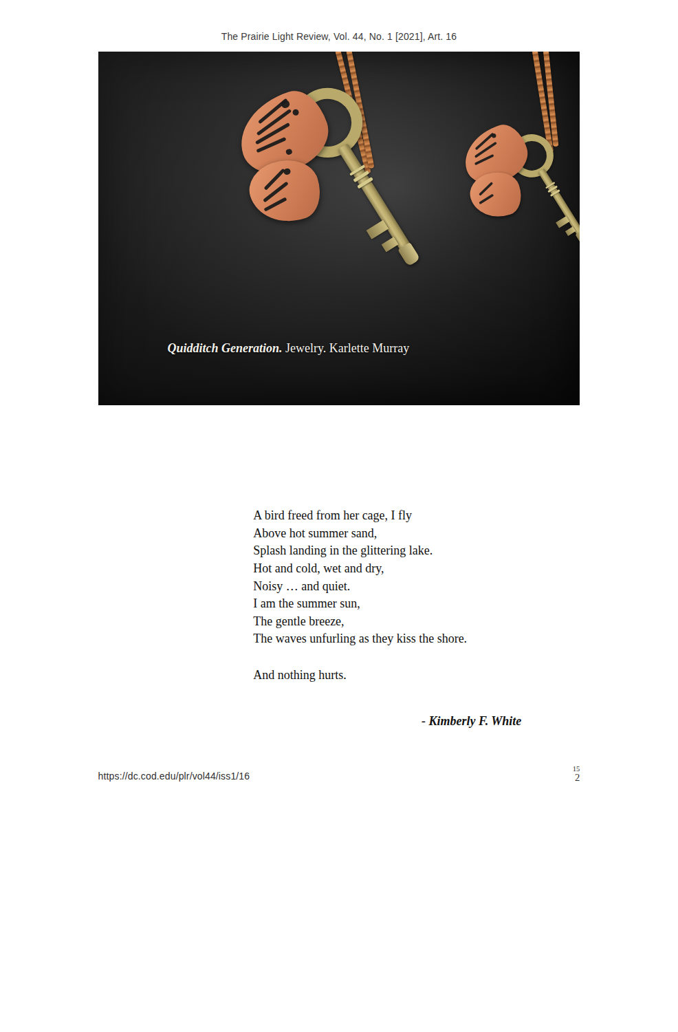The Prairie Light Review, Vol. 44, No. 1 [2021], Art. 16
Quidditch Generation. Jewelry. Karlette Murray
A bird freed from her cage, I fly
Above hot summer sand,
Splash landing in the glittering lake.
Hot and cold, wet and dry,
Noisy … and quiet.
I am the summer sun,
The gentle breeze,
The waves unfurling as they kiss the shore.
And nothing hurts.
- Kimberly F. White
https://dc.cod.edu/plr/vol44/iss1/16
15 2